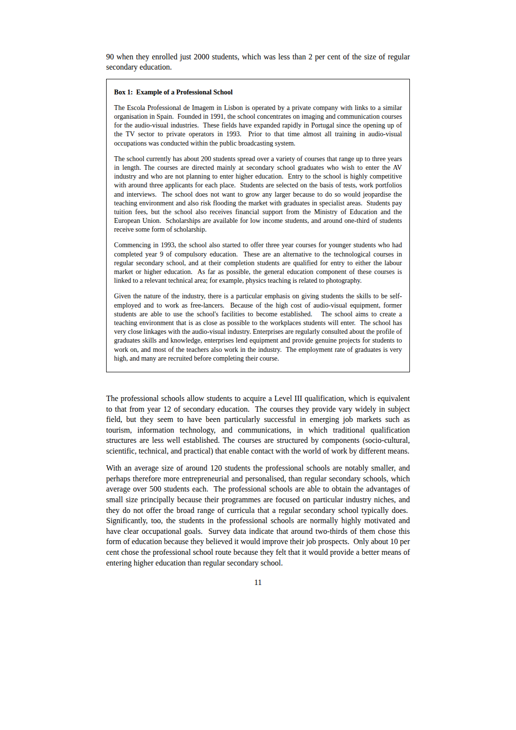90 when they enrolled just 2000 students, which was less than 2 per cent of the size of regular secondary education.
Box 1: Example of a Professional School
The Escola Professional de Imagem in Lisbon is operated by a private company with links to a similar organisation in Spain. Founded in 1991, the school concentrates on imaging and communication courses for the audio-visual industries. These fields have expanded rapidly in Portugal since the opening up of the TV sector to private operators in 1993. Prior to that time almost all training in audio-visual occupations was conducted within the public broadcasting system.
The school currently has about 200 students spread over a variety of courses that range up to three years in length. The courses are directed mainly at secondary school graduates who wish to enter the AV industry and who are not planning to enter higher education. Entry to the school is highly competitive with around three applicants for each place. Students are selected on the basis of tests, work portfolios and interviews. The school does not want to grow any larger because to do so would jeopardise the teaching environment and also risk flooding the market with graduates in specialist areas. Students pay tuition fees, but the school also receives financial support from the Ministry of Education and the European Union. Scholarships are available for low income students, and around one-third of students receive some form of scholarship.
Commencing in 1993, the school also started to offer three year courses for younger students who had completed year 9 of compulsory education. These are an alternative to the technological courses in regular secondary school, and at their completion students are qualified for entry to either the labour market or higher education. As far as possible, the general education component of these courses is linked to a relevant technical area; for example, physics teaching is related to photography.
Given the nature of the industry, there is a particular emphasis on giving students the skills to be self-employed and to work as free-lancers. Because of the high cost of audio-visual equipment, former students are able to use the school's facilities to become established. The school aims to create a teaching environment that is as close as possible to the workplaces students will enter. The school has very close linkages with the audio-visual industry. Enterprises are regularly consulted about the profile of graduates skills and knowledge, enterprises lend equipment and provide genuine projects for students to work on, and most of the teachers also work in the industry. The employment rate of graduates is very high, and many are recruited before completing their course.
The professional schools allow students to acquire a Level III qualification, which is equivalent to that from year 12 of secondary education. The courses they provide vary widely in subject field, but they seem to have been particularly successful in emerging job markets such as tourism, information technology, and communications, in which traditional qualification structures are less well established. The courses are structured by components (socio-cultural, scientific, technical, and practical) that enable contact with the world of work by different means.
With an average size of around 120 students the professional schools are notably smaller, and perhaps therefore more entrepreneurial and personalised, than regular secondary schools, which average over 500 students each. The professional schools are able to obtain the advantages of small size principally because their programmes are focused on particular industry niches, and they do not offer the broad range of curricula that a regular secondary school typically does. Significantly, too, the students in the professional schools are normally highly motivated and have clear occupational goals. Survey data indicate that around two-thirds of them chose this form of education because they believed it would improve their job prospects. Only about 10 per cent chose the professional school route because they felt that it would provide a better means of entering higher education than regular secondary school.
11